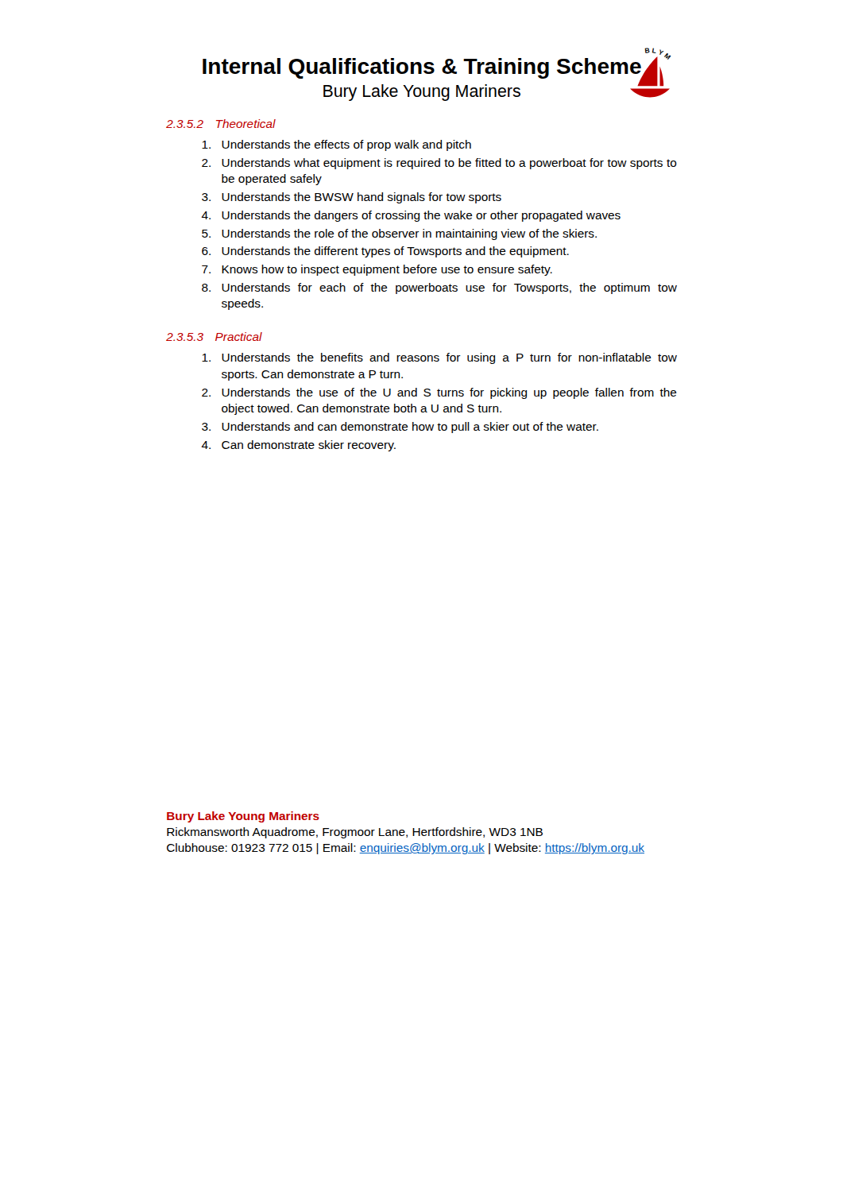B L Y M
Internal Qualifications & Training Scheme
Bury Lake Young Mariners
2.3.5.2 Theoretical
Understands the effects of prop walk and pitch
Understands what equipment is required to be fitted to a powerboat for tow sports to be operated safely
Understands the BWSW hand signals for tow sports
Understands the dangers of crossing the wake or other propagated waves
Understands the role of the observer in maintaining view of the skiers.
Understands the different types of Towsports and the equipment.
Knows how to inspect equipment before use to ensure safety.
Understands for each of the powerboats use for Towsports, the optimum tow speeds.
2.3.5.3 Practical
Understands the benefits and reasons for using a P turn for non-inflatable tow sports. Can demonstrate a P turn.
Understands the use of the U and S turns for picking up people fallen from the object towed. Can demonstrate both a U and S turn.
Understands and can demonstrate how to pull a skier out of the water.
Can demonstrate skier recovery.
Bury Lake Young Mariners
Rickmansworth Aquadrome, Frogmoor Lane, Hertfordshire, WD3 1NB
Clubhouse: 01923 772 015 | Email: enquiries@blym.org.uk | Website: https://blym.org.uk